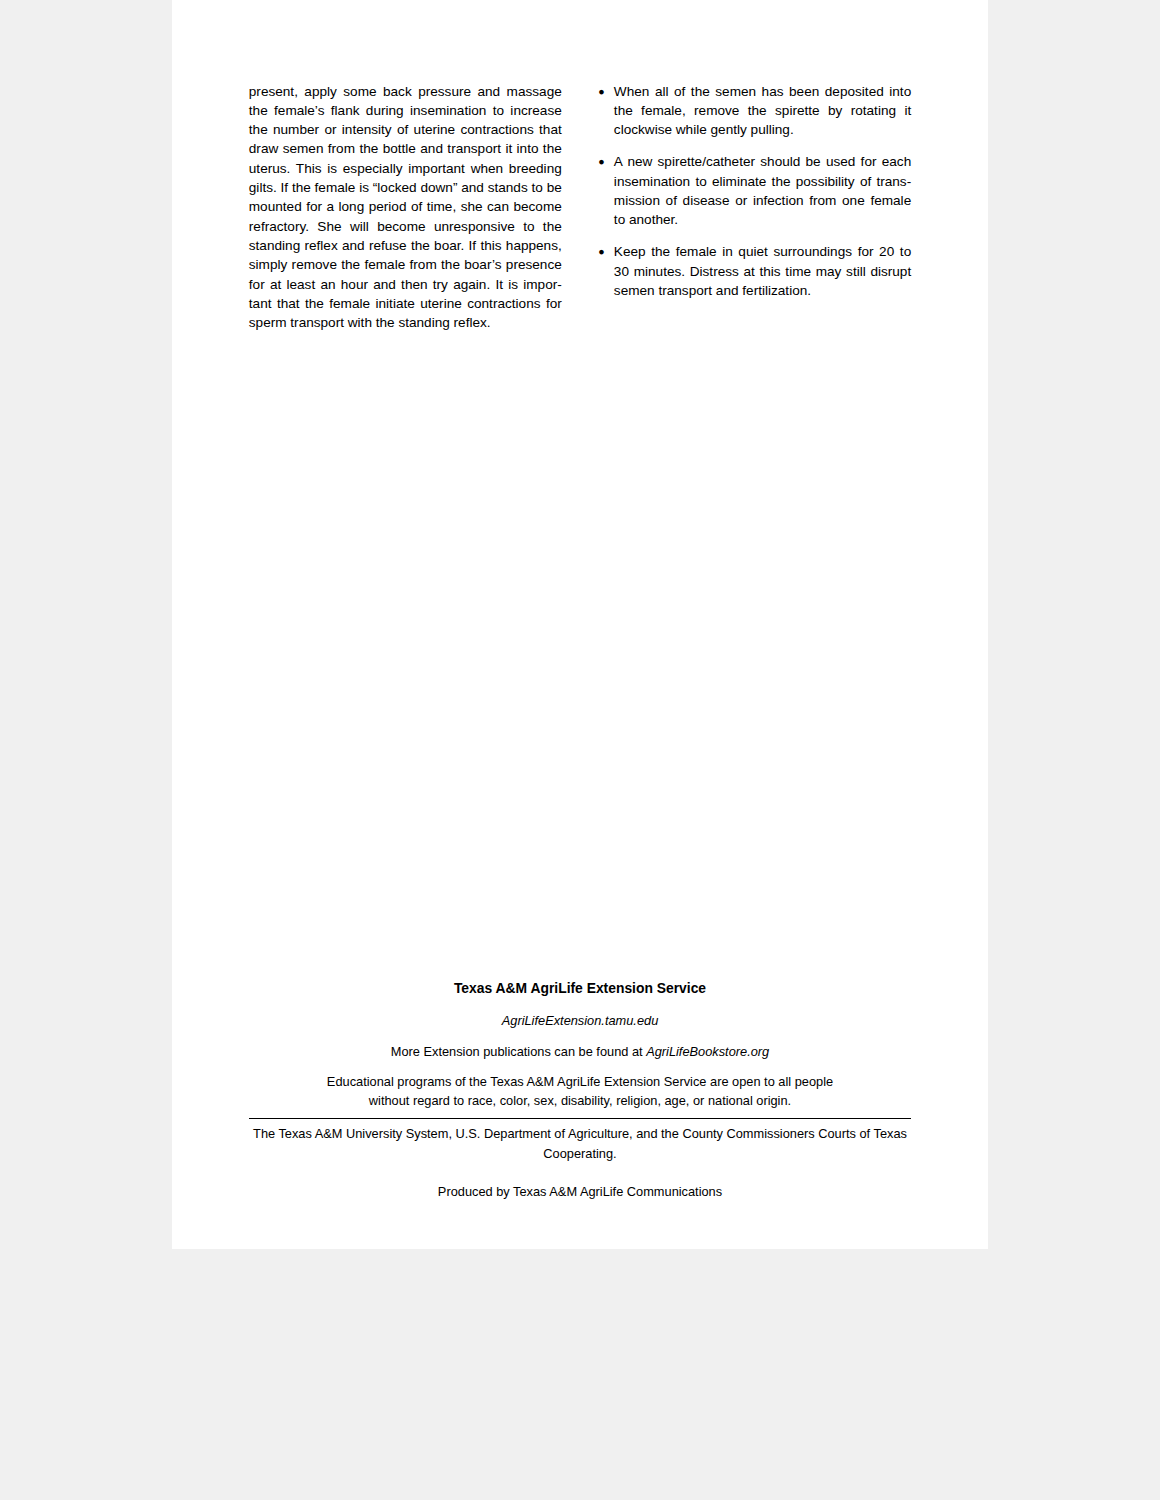present, apply some back pressure and massage the female’s flank during insemination to increase the number or intensity of uterine contractions that draw semen from the bottle and transport it into the uterus. This is especially important when breeding gilts. If the female is “locked down” and stands to be mounted for a long period of time, she can become refractory. She will become unresponsive to the standing reflex and refuse the boar. If this happens, simply remove the female from the boar’s presence for at least an hour and then try again. It is important that the female initiate uterine contractions for sperm transport with the standing reflex.
When all of the semen has been deposited into the female, remove the spirette by rotating it clockwise while gently pulling.
A new spirette/catheter should be used for each insemination to eliminate the possibility of transmission of disease or infection from one female to another.
Keep the female in quiet surroundings for 20 to 30 minutes. Distress at this time may still disrupt semen transport and fertilization.
Texas A&M AgriLife Extension Service
AgriLifeExtension.tamu.edu
More Extension publications can be found at AgriLifeBookstore.org
Educational programs of the Texas A&M AgriLife Extension Service are open to all people
without regard to race, color, sex, disability, religion, age, or national origin.
The Texas A&M University System, U.S. Department of Agriculture, and the County Commissioners Courts of Texas Cooperating.
Produced by Texas A&M AgriLife Communications